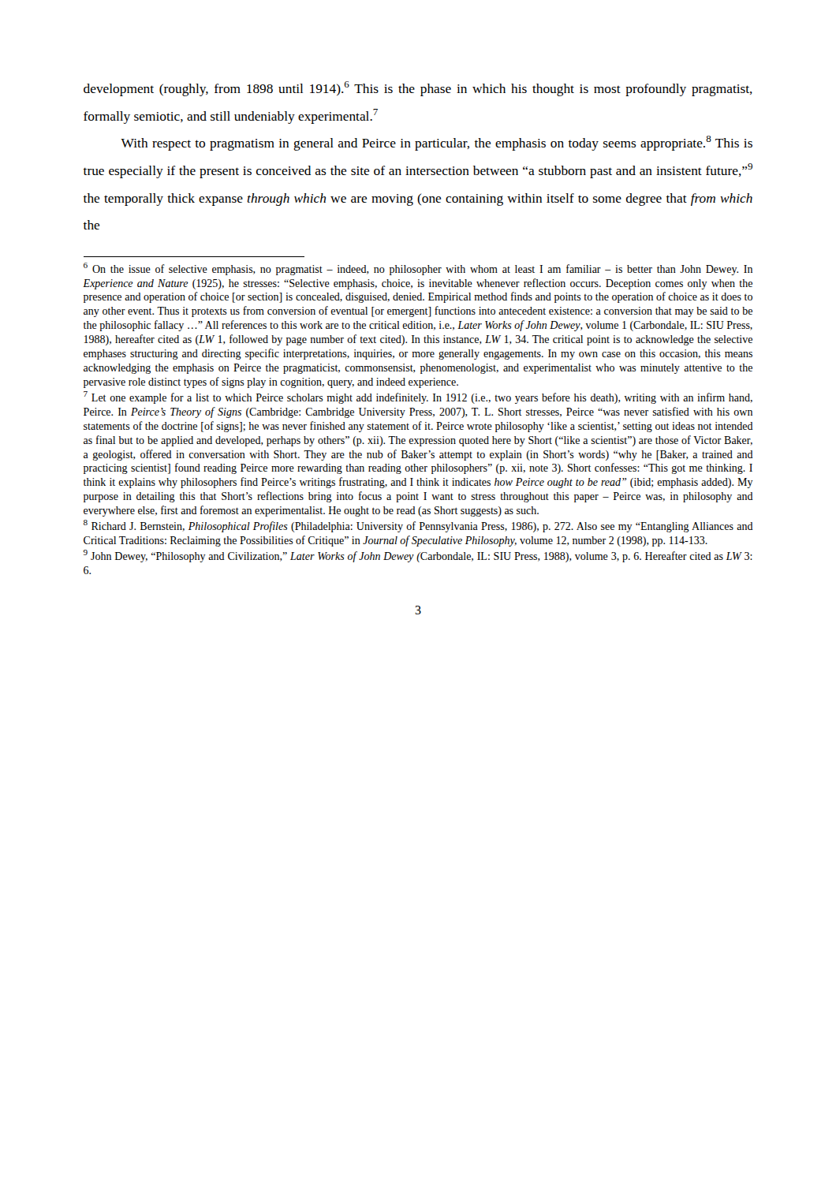development (roughly, from 1898 until 1914).6 This is the phase in which his thought is most profoundly pragmatist, formally semiotic, and still undeniably experimental.7
With respect to pragmatism in general and Peirce in particular, the emphasis on today seems appropriate.8 This is true especially if the present is conceived as the site of an intersection between “a stubborn past and an insistent future,”9 the temporally thick expanse through which we are moving (one containing within itself to some degree that from which the
6 On the issue of selective emphasis, no pragmatist – indeed, no philosopher with whom at least I am familiar – is better than John Dewey. In Experience and Nature (1925), he stresses: “Selective emphasis, choice, is inevitable whenever reflection occurs. Deception comes only when the presence and operation of choice [or section] is concealed, disguised, denied. Empirical method finds and points to the operation of choice as it does to any other event. Thus it protexts us from conversion of eventual [or emergent] functions into antecedent existence: a conversion that may be said to be the philosophic fallacy …” All references to this work are to the critical edition, i.e., Later Works of John Dewey, volume 1 (Carbondale, IL: SIU Press, 1988), hereafter cited as (LW 1, followed by page number of text cited). In this instance, LW 1, 34. The critical point is to acknowledge the selective emphases structuring and directing specific interpretations, inquiries, or more generally engagements. In my own case on this occasion, this means acknowledging the emphasis on Peirce the pragmaticist, commonsensist, phenomenologist, and experimentalist who was minutely attentive to the pervasive role distinct types of signs play in cognition, query, and indeed experience.
7 Let one example for a list to which Peirce scholars might add indefinitely. In 1912 (i.e., two years before his death), writing with an infirm hand, Peirce. In Peirce’s Theory of Signs (Cambridge: Cambridge University Press, 2007), T. L. Short stresses, Peirce “was never satisfied with his own statements of the doctrine [of signs]; he was never finished any statement of it. Peirce wrote philosophy ‘like a scientist,’ setting out ideas not intended as final but to be applied and developed, perhaps by others” (p. xii). The expression quoted here by Short (“like a scientist”) are those of Victor Baker, a geologist, offered in conversation with Short. They are the nub of Baker’s attempt to explain (in Short’s words) “why he [Baker, a trained and practicing scientist] found reading Peirce more rewarding than reading other philosophers” (p. xii, note 3). Short confesses: “This got me thinking. I think it explains why philosophers find Peirce’s writings frustrating, and I think it indicates how Peirce ought to be read” (ibid; emphasis added). My purpose in detailing this that Short’s reflections bring into focus a point I want to stress throughout this paper – Peirce was, in philosophy and everywhere else, first and foremost an experimentalist. He ought to be read (as Short suggests) as such.
8 Richard J. Bernstein, Philosophical Profiles (Philadelphia: University of Pennsylvania Press, 1986), p. 272. Also see my “Entangling Alliances and Critical Traditions: Reclaiming the Possibilities of Critique” in Journal of Speculative Philosophy, volume 12, number 2 (1998), pp. 114-133.
9 John Dewey, “Philosophy and Civilization,” Later Works of John Dewey (Carbondale, IL: SIU Press, 1988), volume 3, p. 6. Hereafter cited as LW 3: 6.
3